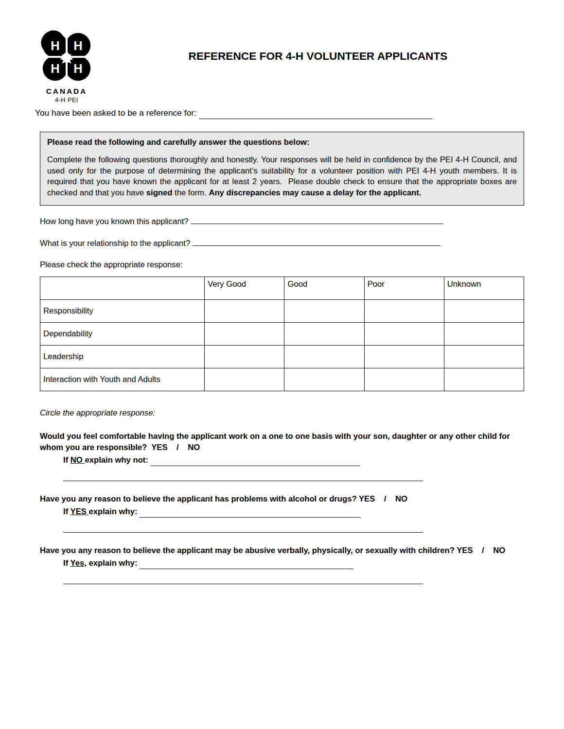H H H H
CANADA
4-H PEI
REFERENCE FOR 4-H VOLUNTEER APPLICANTS
You have been asked to be a reference for:
Please read the following and carefully answer the questions below:
Complete the following questions thoroughly and honestly. Your responses will be held in confidence by the PEI 4-H Council, and used only for the purpose of determining the applicant’s suitability for a volunteer position with PEI 4-H youth members. It is required that you have known the applicant for at least 2 years. Please double check to ensure that the appropriate boxes are checked and that you have signed the form. Any discrepancies may cause a delay for the applicant.
How long have you known this applicant?
What is your relationship to the applicant?
Please check the appropriate response:
| | Very Good | Good | Poor | Unknown |
| --- | --- | --- | --- | --- |
| Responsibility | | | | |
| Dependability | | | | |
| Leadership | | | | |
| Interaction with Youth and Adults | | | | |
Circle the appropriate response:
Would you feel comfortable having the applicant work on a one to one basis with your son, daughter or any other child for whom you are responsible? YES / NO If NO explain why not:
Have you any reason to believe the applicant has problems with alcohol or drugs? YES / NO If YES explain why:
Have you any reason to believe the applicant may be abusive verbally, physically, or sexually with children? YES / NO If Yes, explain why: